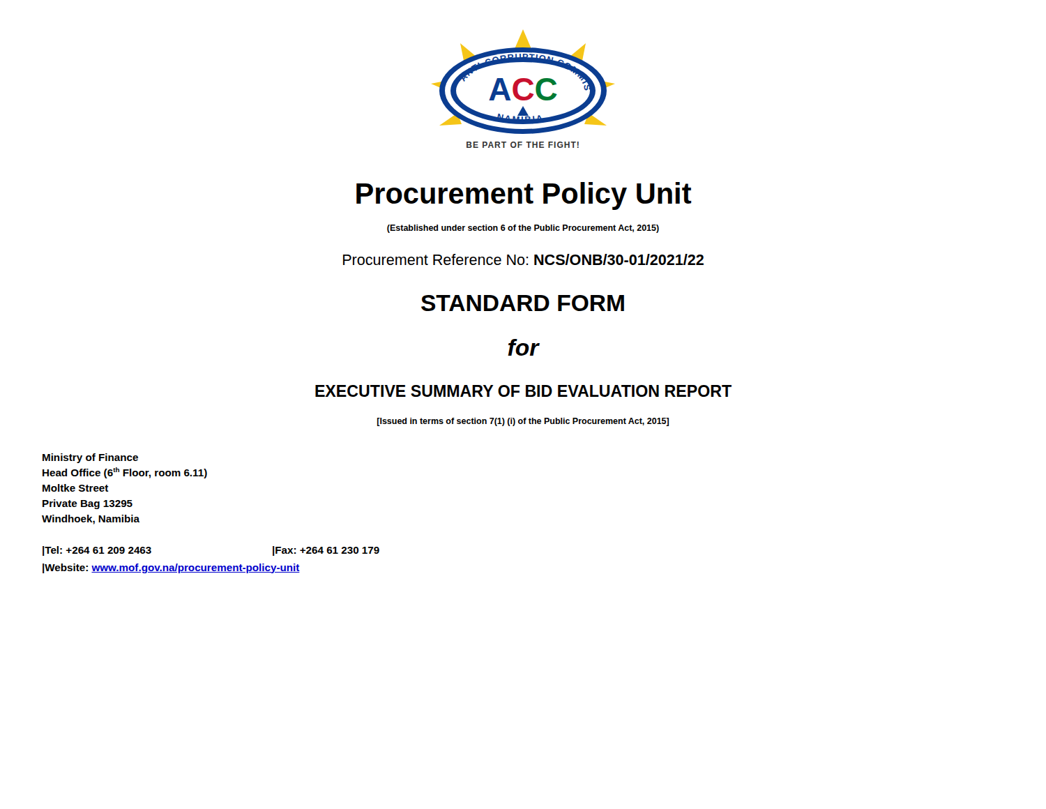ANTI-CORRUPTION COMMISSION NAMIBIA ACC BE PART OF THE FIGHT!
Procurement Policy Unit
(Established under section 6 of the Public Procurement Act, 2015)
Procurement Reference No: NCS/ONB/30-01/2021/22
STANDARD FORM
for
EXECUTIVE SUMMARY OF BID EVALUATION REPORT
[Issued in terms of section 7(1) (i) of the Public Procurement Act, 2015]
Ministry of Finance
Head Office (6th Floor, room 6.11)
Moltke Street
Private Bag 13295
Windhoek, Namibia
|Tel: +264 61 209 2463|Fax: +264 61 230 179
|Website: www.mof.gov.na/procurement-policy-unit